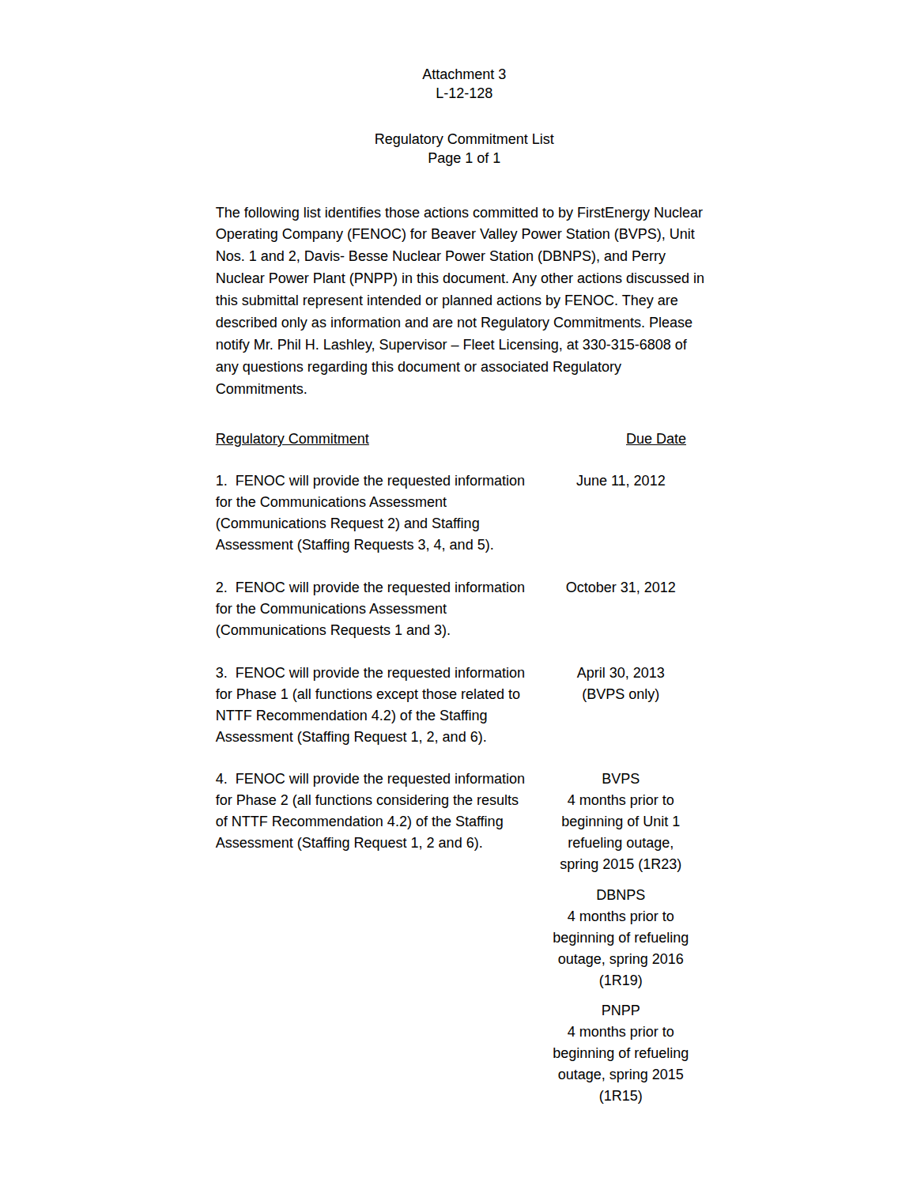Attachment 3
L-12-128
Regulatory Commitment List
Page 1 of 1
The following list identifies those actions committed to by FirstEnergy Nuclear Operating Company (FENOC) for Beaver Valley Power Station (BVPS), Unit Nos. 1 and 2, Davis- Besse Nuclear Power Station (DBNPS), and Perry Nuclear Power Plant (PNPP) in this document. Any other actions discussed in this submittal represent intended or planned actions by FENOC. They are described only as information and are not Regulatory Commitments. Please notify Mr. Phil H. Lashley, Supervisor – Fleet Licensing, at 330-315-6808 of any questions regarding this document or associated Regulatory Commitments.
Regulatory Commitment Due Date
| 1. FENOC will provide the requested information for the Communications Assessment (Communications Request 2) and Staffing Assessment (Staffing Requests 3, 4, and 5). | June 11, 2012 |
| 2. FENOC will provide the requested information for the Communications Assessment (Communications Requests 1 and 3). | October 31, 2012 |
| 3. FENOC will provide the requested information for Phase 1 (all functions except those related to NTTF Recommendation 4.2) of the Staffing Assessment (Staffing Request 1, 2, and 6). | April 30, 2013 (BVPS only) |
| 4. FENOC will provide the requested information for Phase 2 (all functions considering the results of NTTF Recommendation 4.2) of the Staffing Assessment (Staffing Request 1, 2 and 6). | BVPS 4 months prior to beginning of Unit 1 refueling outage, spring 2015 (1R23) DBNPS 4 months prior to beginning of refueling outage, spring 2016 (1R19) PNPP 4 months prior to beginning of refueling outage, spring 2015 (1R15) |